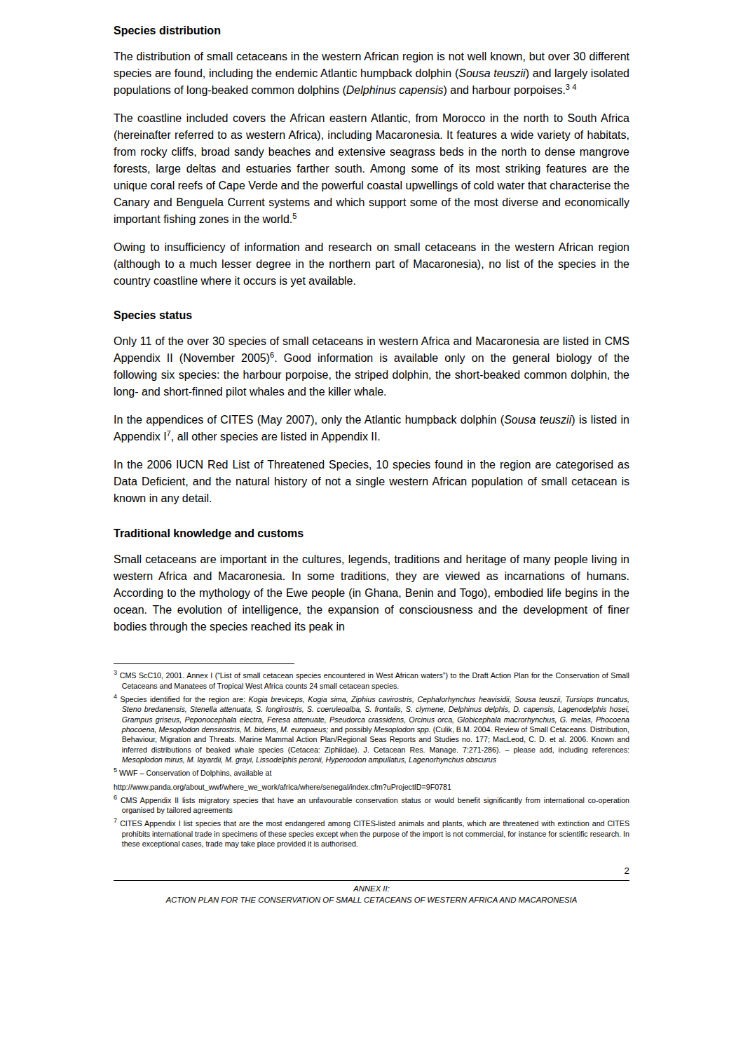Species distribution
The distribution of small cetaceans in the western African region is not well known, but over 30 different species are found, including the endemic Atlantic humpback dolphin (Sousa teuszii) and largely isolated populations of long-beaked common dolphins (Delphinus capensis) and harbour porpoises.3 4
The coastline included covers the African eastern Atlantic, from Morocco in the north to South Africa (hereinafter referred to as western Africa), including Macaronesia. It features a wide variety of habitats, from rocky cliffs, broad sandy beaches and extensive seagrass beds in the north to dense mangrove forests, large deltas and estuaries farther south. Among some of its most striking features are the unique coral reefs of Cape Verde and the powerful coastal upwellings of cold water that characterise the Canary and Benguela Current systems and which support some of the most diverse and economically important fishing zones in the world.5
Owing to insufficiency of information and research on small cetaceans in the western African region (although to a much lesser degree in the northern part of Macaronesia), no list of the species in the country coastline where it occurs is yet available.
Species status
Only 11 of the over 30 species of small cetaceans in western Africa and Macaronesia are listed in CMS Appendix II (November 2005)6. Good information is available only on the general biology of the following six species: the harbour porpoise, the striped dolphin, the short-beaked common dolphin, the long- and short-finned pilot whales and the killer whale.
In the appendices of CITES (May 2007), only the Atlantic humpback dolphin (Sousa teuszii) is listed in Appendix I7, all other species are listed in Appendix II.
In the 2006 IUCN Red List of Threatened Species, 10 species found in the region are categorised as Data Deficient, and the natural history of not a single western African population of small cetacean is known in any detail.
Traditional knowledge and customs
Small cetaceans are important in the cultures, legends, traditions and heritage of many people living in western Africa and Macaronesia. In some traditions, they are viewed as incarnations of humans. According to the mythology of the Ewe people (in Ghana, Benin and Togo), embodied life begins in the ocean. The evolution of intelligence, the expansion of consciousness and the development of finer bodies through the species reached its peak in
3 CMS ScC10, 2001. Annex I (“List of small cetacean species encountered in West African waters”) to the Draft Action Plan for the Conservation of Small Cetaceans and Manatees of Tropical West Africa counts 24 small cetacean species.
4 Species identified for the region are: Kogia breviceps, Kogia sima, Ziphius cavirostris, Cephalorhynchus heavisidii, Sousa teuszii, Tursiops truncatus, Steno bredanensis, Stenella attenuata, S. longirostris, S. coeruleoalba, S. frontalis, S. clymene, Delphinus delphis, D. capensis, Lagenodelphis hosei, Grampus griseus, Peponocephala electra, Feresa attenuate, Pseudorca crassidens, Orcinus orca, Globicephala macrorhynchus, G. melas, Phocoena phocoena, Mesoplodon densirostris, M. bidens, M. europaeus; and possibly Mesoplodon spp. (Culik, B.M. 2004. Review of Small Cetaceans. Distribution, Behaviour, Migration and Threats. Marine Mammal Action Plan/Regional Seas Reports and Studies no. 177; MacLeod, C. D. et al. 2006. Known and inferred distributions of beaked whale species (Cetacea: Ziphiidae). J. Cetacean Res. Manage. 7:271-286). – please add, including references: Mesoplodon mirus, M. layardii, M. grayi, Lissodelphis peronii, Hyperoodon ampullatus, Lagenorhynchus obscurus
5 WWF – Conservation of Dolphins, available at
http://www.panda.org/about_wwf/where_we_work/africa/where/senegal/index.cfm?uProjectID=9F0781
6 CMS Appendix II lists migratory species that have an unfavourable conservation status or would benefit significantly from international co-operation organised by tailored agreements
7 CITES Appendix I list species that are the most endangered among CITES-listed animals and plants, which are threatened with extinction and CITES prohibits international trade in specimens of these species except when the purpose of the import is not commercial, for instance for scientific research. In these exceptional cases, trade may take place provided it is authorised.
2
ANNEX II:
ACTION PLAN FOR THE CONSERVATION OF SMALL CETACEANS OF WESTERN AFRICA AND MACARONESIA